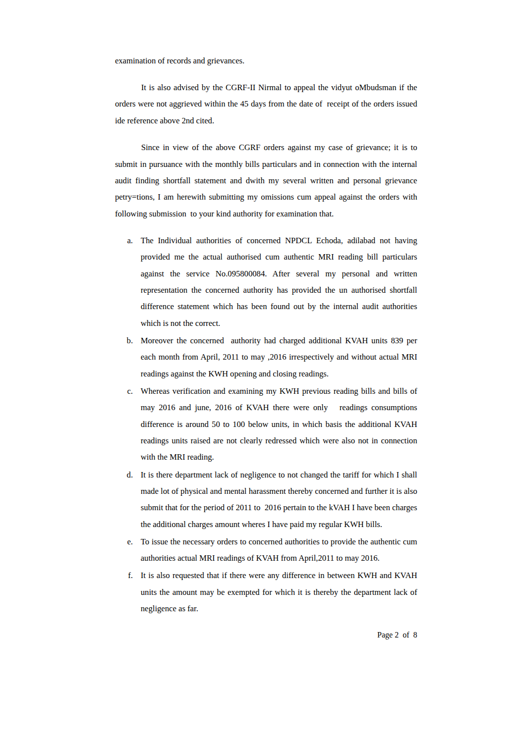examination of records and grievances.
It is also advised by the CGRF-II Nirmal to appeal the vidyut oMbudsman if the orders were not aggrieved within the 45 days from the date of receipt of the orders issued ide reference above 2nd cited.
Since in view of the above CGRF orders against my case of grievance; it is to submit in pursuance with the monthly bills particulars and in connection with the internal audit finding shortfall statement and dwith my several written and personal grievance petry=tions, I am herewith submitting my omissions cum appeal against the orders with following submission to your kind authority for examination that.
The Individual authorities of concerned NPDCL Echoda, adilabad not having provided me the actual authorised cum authentic MRI reading bill particulars against the service No.095800084. After several my personal and written representation the concerned authority has provided the un authorised shortfall difference statement which has been found out by the internal audit authorities which is not the correct.
Moreover the concerned authority had charged additional KVAH units 839 per each month from April, 2011 to may ,2016 irrespectively and without actual MRI readings against the KWH opening and closing readings.
Whereas verification and examining my KWH previous reading bills and bills of may 2016 and june, 2016 of KVAH there were only readings consumptions difference is around 50 to 100 below units, in which basis the additional KVAH readings units raised are not clearly redressed which were also not in connection with the MRI reading.
It is there department lack of negligence to not changed the tariff for which I shall made lot of physical and mental harassment thereby concerned and further it is also submit that for the period of 2011 to 2016 pertain to the kVAH I have been charges the additional charges amount wheres I have paid my regular KWH bills.
To issue the necessary orders to concerned authorities to provide the authentic cum authorities actual MRI readings of KVAH from April,2011 to may 2016.
It is also requested that if there were any difference in between KWH and KVAH units the amount may be exempted for which it is thereby the department lack of negligence as far.
Page 2 of 8